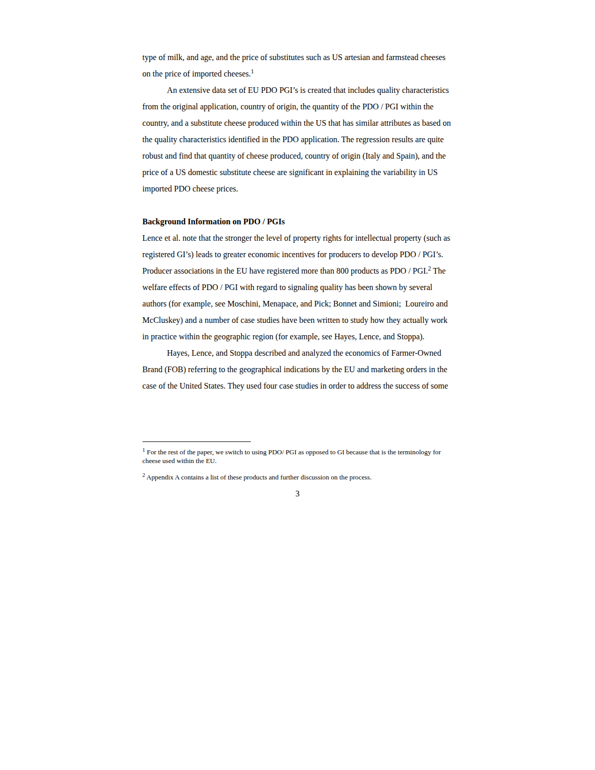type of milk, and age, and the price of substitutes such as US artesian and farmstead cheeses on the price of imported cheeses.1
An extensive data set of EU PDO PGI’s is created that includes quality characteristics from the original application, country of origin, the quantity of the PDO / PGI within the country, and a substitute cheese produced within the US that has similar attributes as based on the quality characteristics identified in the PDO application. The regression results are quite robust and find that quantity of cheese produced, country of origin (Italy and Spain), and the price of a US domestic substitute cheese are significant in explaining the variability in US imported PDO cheese prices.
Background Information on PDO / PGIs
Lence et al. note that the stronger the level of property rights for intellectual property (such as registered GI’s) leads to greater economic incentives for producers to develop PDO / PGI’s. Producer associations in the EU have registered more than 800 products as PDO / PGI.2 The welfare effects of PDO / PGI with regard to signaling quality has been shown by several authors (for example, see Moschini, Menapace, and Pick; Bonnet and Simioni; Loureiro and McCluskey) and a number of case studies have been written to study how they actually work in practice within the geographic region (for example, see Hayes, Lence, and Stoppa).
Hayes, Lence, and Stoppa described and analyzed the economics of Farmer-Owned Brand (FOB) referring to the geographical indications by the EU and marketing orders in the case of the United States. They used four case studies in order to address the success of some
1 For the rest of the paper, we switch to using PDO/ PGI as opposed to GI because that is the terminology for cheese used within the EU.
2 Appendix A contains a list of these products and further discussion on the process.
3